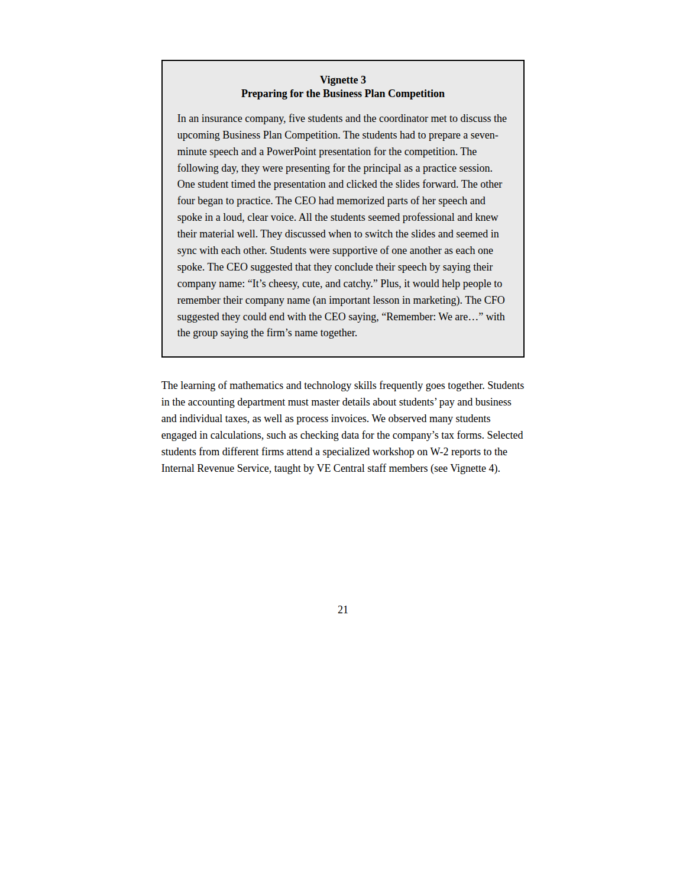Vignette 3
Preparing for the Business Plan Competition
In an insurance company, five students and the coordinator met to discuss the upcoming Business Plan Competition. The students had to prepare a seven-minute speech and a PowerPoint presentation for the competition. The following day, they were presenting for the principal as a practice session. One student timed the presentation and clicked the slides forward. The other four began to practice. The CEO had memorized parts of her speech and spoke in a loud, clear voice. All the students seemed professional and knew their material well. They discussed when to switch the slides and seemed in sync with each other. Students were supportive of one another as each one spoke. The CEO suggested that they conclude their speech by saying their company name: “It’s cheesy, cute, and catchy.” Plus, it would help people to remember their company name (an important lesson in marketing). The CFO suggested they could end with the CEO saying, “Remember: We are…” with the group saying the firm’s name together.
The learning of mathematics and technology skills frequently goes together. Students in the accounting department must master details about students’ pay and business and individual taxes, as well as process invoices. We observed many students engaged in calculations, such as checking data for the company’s tax forms. Selected students from different firms attend a specialized workshop on W-2 reports to the Internal Revenue Service, taught by VE Central staff members (see Vignette 4).
21